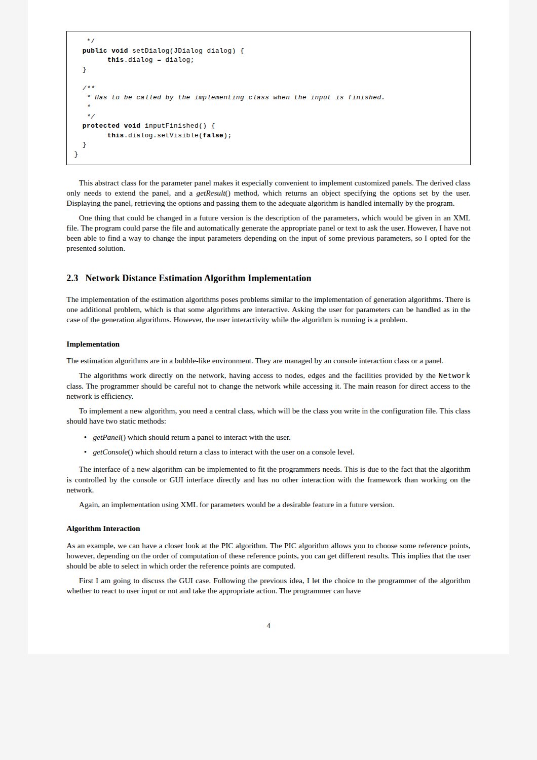*/
  public void setDialog(JDialog dialog) {
        this.dialog = dialog;
  }

  /**
   * Has to be called by the implementing class when the input is finished.
   *
   */
  protected void inputFinished() {
        this.dialog.setVisible(false);
  }
}
This abstract class for the parameter panel makes it especially convenient to implement customized panels. The derived class only needs to extend the panel, and a getResult() method, which returns an object specifying the options set by the user. Displaying the panel, retrieving the options and passing them to the adequate algorithm is handled internally by the program.
One thing that could be changed in a future version is the description of the parameters, which would be given in an XML file. The program could parse the file and automatically generate the appropriate panel or text to ask the user. However, I have not been able to find a way to change the input parameters depending on the input of some previous parameters, so I opted for the presented solution.
2.3 Network Distance Estimation Algorithm Implementation
The implementation of the estimation algorithms poses problems similar to the implementation of generation algorithms. There is one additional problem, which is that some algorithms are interactive. Asking the user for parameters can be handled as in the case of the generation algorithms. However, the user interactivity while the algorithm is running is a problem.
Implementation
The estimation algorithms are in a bubble-like environment. They are managed by an console interaction class or a panel.
The algorithms work directly on the network, having access to nodes, edges and the facilities provided by the Network class. The programmer should be careful not to change the network while accessing it. The main reason for direct access to the network is efficiency.
To implement a new algorithm, you need a central class, which will be the class you write in the configuration file. This class should have two static methods:
getPanel() which should return a panel to interact with the user.
getConsole() which should return a class to interact with the user on a console level.
The interface of a new algorithm can be implemented to fit the programmers needs. This is due to the fact that the algorithm is controlled by the console or GUI interface directly and has no other interaction with the framework than working on the network.
Again, an implementation using XML for parameters would be a desirable feature in a future version.
Algorithm Interaction
As an example, we can have a closer look at the PIC algorithm. The PIC algorithm allows you to choose some reference points, however, depending on the order of computation of these reference points, you can get different results. This implies that the user should be able to select in which order the reference points are computed.
First I am going to discuss the GUI case. Following the previous idea, I let the choice to the programmer of the algorithm whether to react to user input or not and take the appropriate action. The programmer can have
4